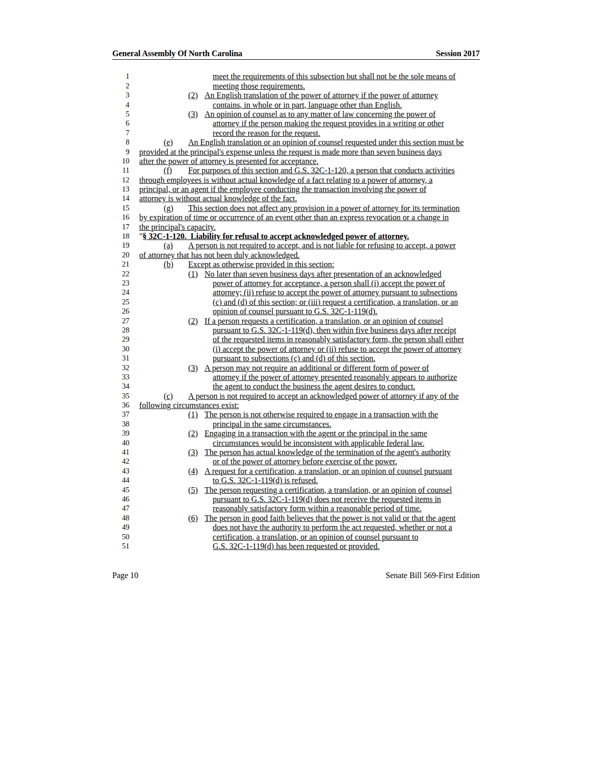General Assembly Of North Carolina
Session 2017
meet the requirements of this subsection but shall not be the sole means of
meeting those requirements.
(2) An English translation of the power of attorney if the power of attorney
contains, in whole or in part, language other than English.
(3) An opinion of counsel as to any matter of law concerning the power of
attorney if the person making the request provides in a writing or other
record the reason for the request.
(e) An English translation or an opinion of counsel requested under this section must be
provided at the principal's expense unless the request is made more than seven business days
after the power of attorney is presented for acceptance.
(f) For purposes of this section and G.S. 32C-1-120, a person that conducts activities
through employees is without actual knowledge of a fact relating to a power of attorney, a
principal, or an agent if the employee conducting the transaction involving the power of
attorney is without actual knowledge of the fact.
(g) This section does not affect any provision in a power of attorney for its termination
by expiration of time or occurrence of an event other than an express revocation or a change in
the principal's capacity.
"§ 32C-1-120. Liability for refusal to accept acknowledged power of attorney.
(a) A person is not required to accept, and is not liable for refusing to accept, a power
of attorney that has not been duly acknowledged.
(b) Except as otherwise provided in this section:
(1) No later than seven business days after presentation of an acknowledged
power of attorney for acceptance, a person shall (i) accept the power of
attorney; (ii) refuse to accept the power of attorney pursuant to subsections
(c) and (d) of this section; or (iii) request a certification, a translation, or an
opinion of counsel pursuant to G.S. 32C-1-119(d).
(2) If a person requests a certification, a translation, or an opinion of counsel
pursuant to G.S. 32C-1-119(d), then within five business days after receipt
of the requested items in reasonably satisfactory form, the person shall either
(i) accept the power of attorney or (ii) refuse to accept the power of attorney
pursuant to subsections (c) and (d) of this section.
(3) A person may not require an additional or different form of power of
attorney if the power of attorney presented reasonably appears to authorize
the agent to conduct the business the agent desires to conduct.
(c) A person is not required to accept an acknowledged power of attorney if any of the
following circumstances exist:
(1) The person is not otherwise required to engage in a transaction with the
principal in the same circumstances.
(2) Engaging in a transaction with the agent or the principal in the same
circumstances would be inconsistent with applicable federal law.
(3) The person has actual knowledge of the termination of the agent's authority
or of the power of attorney before exercise of the power.
(4) A request for a certification, a translation, or an opinion of counsel pursuant
to G.S. 32C-1-119(d) is refused.
(5) The person requesting a certification, a translation, or an opinion of counsel
pursuant to G.S. 32C-1-119(d) does not receive the requested items in
reasonably satisfactory form within a reasonable period of time.
(6) The person in good faith believes that the power is not valid or that the agent
does not have the authority to perform the act requested, whether or not a
certification, a translation, or an opinion of counsel pursuant to
G.S. 32C-1-119(d) has been requested or provided.
Page 10
Senate Bill 569-First Edition